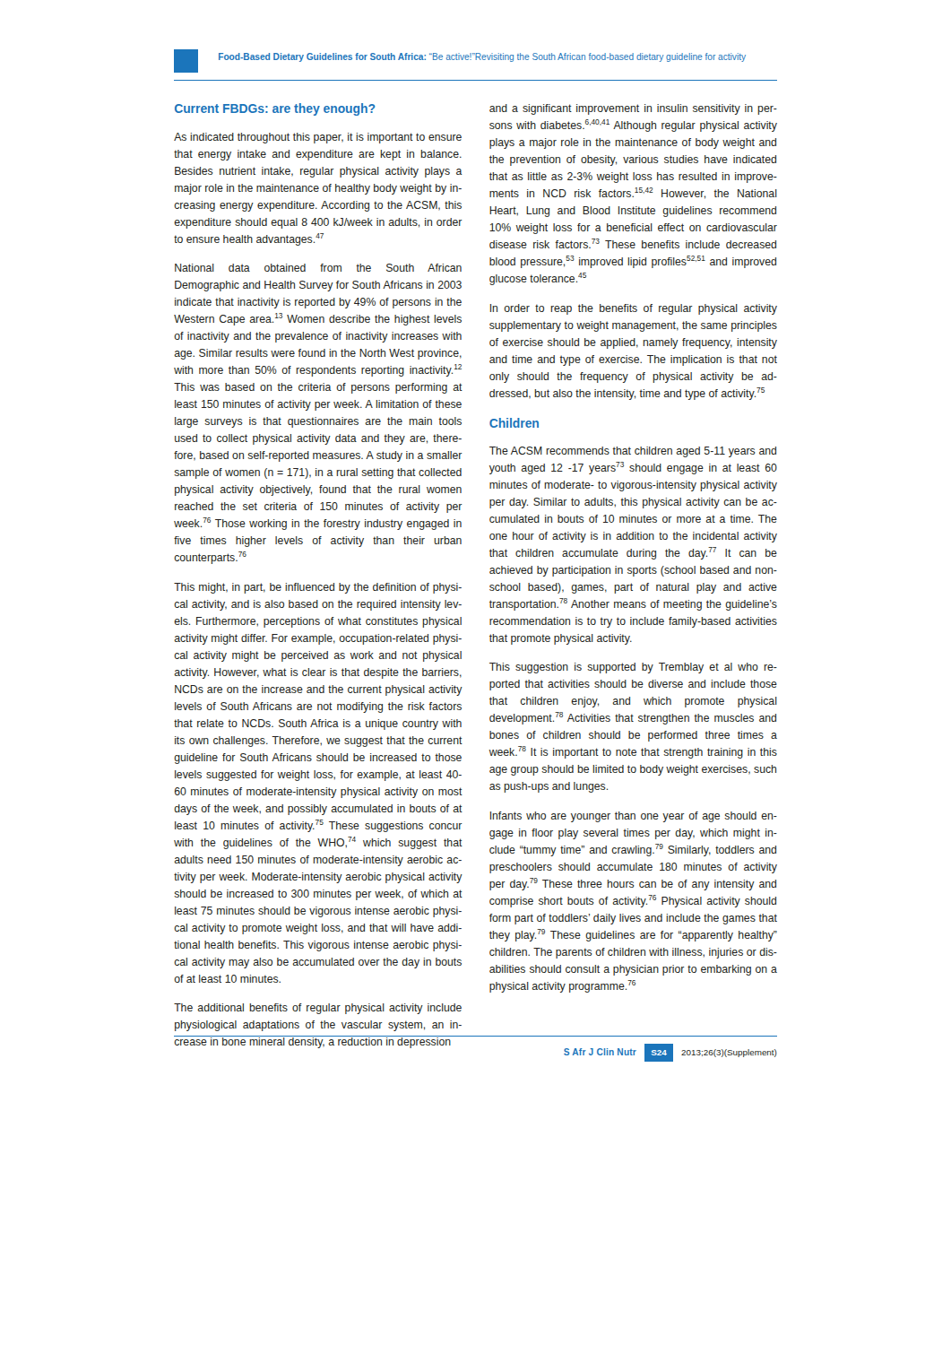Food-Based Dietary Guidelines for South Africa: “Be active!”Revisiting the South African food-based dietary guideline for activity
Current FBDGs: are they enough?
As indicated throughout this paper, it is important to ensure that energy intake and expenditure are kept in balance. Besides nutrient intake, regular physical activity plays a major role in the maintenance of healthy body weight by increasing energy expenditure. According to the ACSM, this expenditure should equal 8 400 kJ/week in adults, in order to ensure health advantages.47
National data obtained from the South African Demographic and Health Survey for South Africans in 2003 indicate that inactivity is reported by 49% of persons in the Western Cape area.13 Women describe the highest levels of inactivity and the prevalence of inactivity increases with age. Similar results were found in the North West province, with more than 50% of respondents reporting inactivity.12 This was based on the criteria of persons performing at least 150 minutes of activity per week. A limitation of these large surveys is that questionnaires are the main tools used to collect physical activity data and they are, therefore, based on self-reported measures. A study in a smaller sample of women (n = 171), in a rural setting that collected physical activity objectively, found that the rural women reached the set criteria of 150 minutes of activity per week.76 Those working in the forestry industry engaged in five times higher levels of activity than their urban counterparts.76
This might, in part, be influenced by the definition of physical activity, and is also based on the required intensity levels. Furthermore, perceptions of what constitutes physical activity might differ. For example, occupation-related physical activity might be perceived as work and not physical activity. However, what is clear is that despite the barriers, NCDs are on the increase and the current physical activity levels of South Africans are not modifying the risk factors that relate to NCDs. South Africa is a unique country with its own challenges. Therefore, we suggest that the current guideline for South Africans should be increased to those levels suggested for weight loss, for example, at least 40-60 minutes of moderate-intensity physical activity on most days of the week, and possibly accumulated in bouts of at least 10 minutes of activity.75 These suggestions concur with the guidelines of the WHO,74 which suggest that adults need 150 minutes of moderate-intensity aerobic activity per week. Moderate-intensity aerobic physical activity should be increased to 300 minutes per week, of which at least 75 minutes should be vigorous intense aerobic physical activity to promote weight loss, and that will have additional health benefits. This vigorous intense aerobic physical activity may also be accumulated over the day in bouts of at least 10 minutes.
The additional benefits of regular physical activity include physiological adaptations of the vascular system, an increase in bone mineral density, a reduction in depression
and a significant improvement in insulin sensitivity in persons with diabetes.6,40,41 Although regular physical activity plays a major role in the maintenance of body weight and the prevention of obesity, various studies have indicated that as little as 2-3% weight loss has resulted in improvements in NCD risk factors.15,42 However, the National Heart, Lung and Blood Institute guidelines recommend 10% weight loss for a beneficial effect on cardiovascular disease risk factors.73 These benefits include decreased blood pressure,53 improved lipid profiles52,51 and improved glucose tolerance.45
In order to reap the benefits of regular physical activity supplementary to weight management, the same principles of exercise should be applied, namely frequency, intensity and time and type of exercise. The implication is that not only should the frequency of physical activity be addressed, but also the intensity, time and type of activity.75
Children
The ACSM recommends that children aged 5-11 years and youth aged 12 -17 years73 should engage in at least 60 minutes of moderate- to vigorous-intensity physical activity per day. Similar to adults, this physical activity can be accumulated in bouts of 10 minutes or more at a time. The one hour of activity is in addition to the incidental activity that children accumulate during the day.77 It can be achieved by participation in sports (school based and non-school based), games, part of natural play and active transportation.78 Another means of meeting the guideline’s recommendation is to try to include family-based activities that promote physical activity.
This suggestion is supported by Tremblay et al who reported that activities should be diverse and include those that children enjoy, and which promote physical development.78 Activities that strengthen the muscles and bones of children should be performed three times a week.78 It is important to note that strength training in this age group should be limited to body weight exercises, such as push-ups and lunges.
Infants who are younger than one year of age should engage in floor play several times per day, which might include “tummy time” and crawling.79 Similarly, toddlers and preschoolers should accumulate 180 minutes of activity per day.79 These three hours can be of any intensity and comprise short bouts of activity.76 Physical activity should form part of toddlers’ daily lives and include the games that they play.79 These guidelines are for “apparently healthy” children. The parents of children with illness, injuries or disabilities should consult a physician prior to embarking on a physical activity programme.76
S Afr J Clin Nutr S24 2013;26(3)(Supplement)